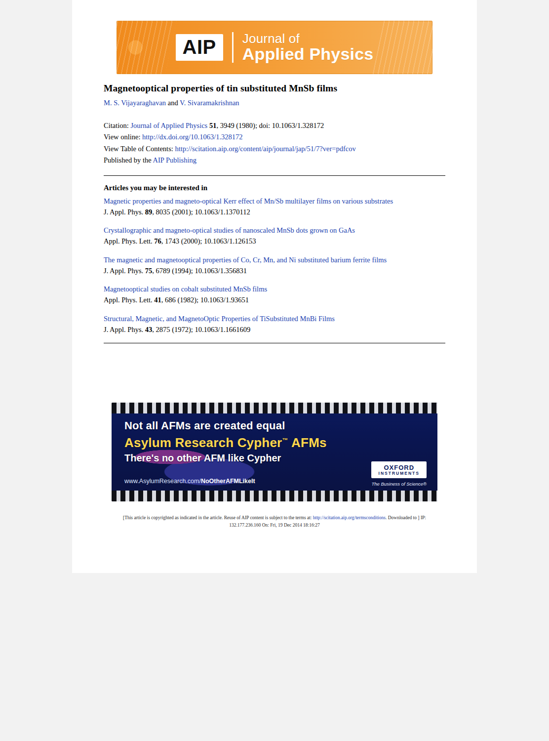AIP
Journal of Applied Physics
Magnetooptical properties of tin substituted MnSb films
M. S. Vijayaraghavan and V. Sivaramakrishnan
Citation: Journal of Applied Physics 51, 3949 (1980); doi: 10.1063/1.328172
View online: http://dx.doi.org/10.1063/1.328172
View Table of Contents: http://scitation.aip.org/content/aip/journal/jap/51/7?ver=pdfcov
Published by the AIP Publishing
Articles you may be interested in
Magnetic properties and magneto-optical Kerr effect of Mn/Sb multilayer films on various substrates J. Appl. Phys. 89, 8035 (2001); 10.1063/1.1370112
Crystallographic and magneto-optical studies of nanoscaled MnSb dots grown on GaAs Appl. Phys. Lett. 76, 1743 (2000); 10.1063/1.126153
The magnetic and magnetooptical properties of Co, Cr, Mn, and Ni substituted barium ferrite films J. Appl. Phys. 75, 6789 (1994); 10.1063/1.356831
Magnetooptical studies on cobalt substituted MnSb films Appl. Phys. Lett. 41, 686 (1982); 10.1063/1.93651
Structural, Magnetic, and MagnetoOptic Properties of TiSubstituted MnBi Films J. Appl. Phys. 43, 2875 (1972); 10.1063/1.1661609
Not all AFMs are created equal
Asylum Research Cypher™ AFMs
There's no other AFM like Cypher
www.AsylumResearch.com/NoOtherAFMLikeIt
OXFORDINSTRUMENTS
The Business of Science®
[This article is copyrighted as indicated in the article. Reuse of AIP content is subject to the terms at: http://scitation.aip.org/termsconditions. Downloaded to ] IP: 132.177.236.160 On: Fri, 19 Dec 2014 18:16:27